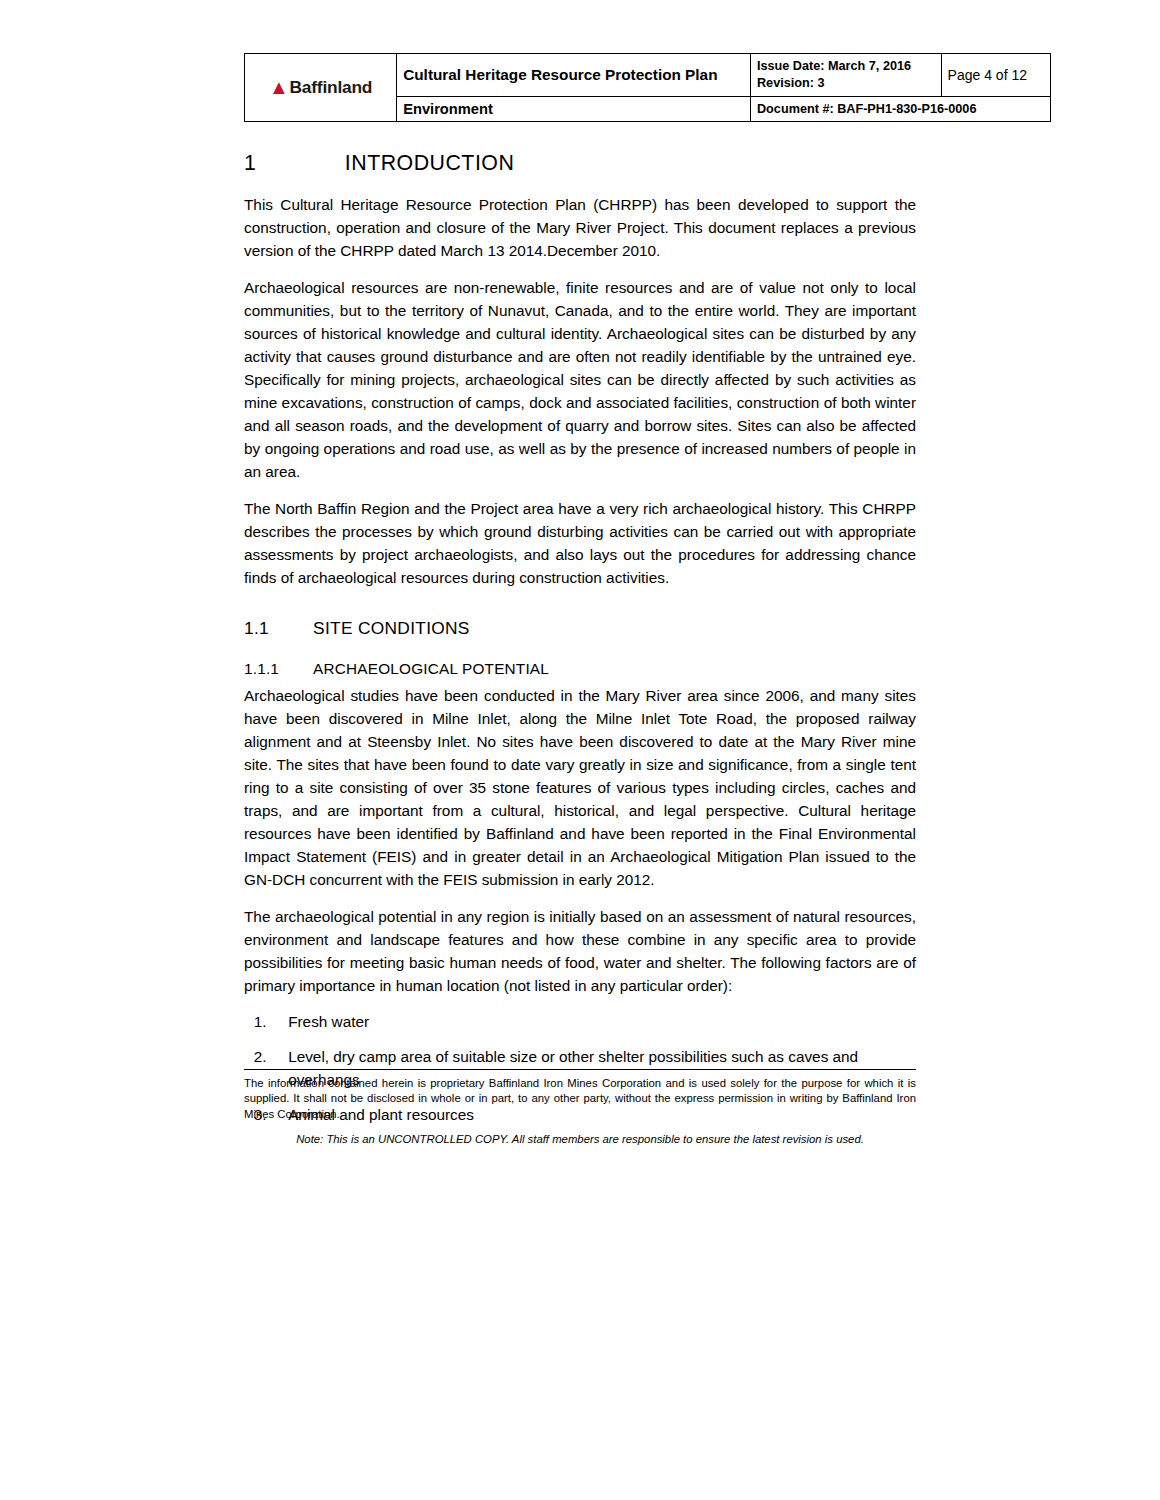| ▲ Baffinland | Cultural Heritage Resource Protection Plan | Issue Date: March 7, 2016 Revision: 3 | Page 4 of 12 |
| Environment | Document #: BAF-PH1-830-P16-0006 |
1 INTRODUCTION
This Cultural Heritage Resource Protection Plan (CHRPP) has been developed to support the construction, operation and closure of the Mary River Project. This document replaces a previous version of the CHRPP dated March 13 2014.December 2010.
Archaeological resources are non-renewable, finite resources and are of value not only to local communities, but to the territory of Nunavut, Canada, and to the entire world. They are important sources of historical knowledge and cultural identity. Archaeological sites can be disturbed by any activity that causes ground disturbance and are often not readily identifiable by the untrained eye. Specifically for mining projects, archaeological sites can be directly affected by such activities as mine excavations, construction of camps, dock and associated facilities, construction of both winter and all season roads, and the development of quarry and borrow sites. Sites can also be affected by ongoing operations and road use, as well as by the presence of increased numbers of people in an area.
The North Baffin Region and the Project area have a very rich archaeological history. This CHRPP describes the processes by which ground disturbing activities can be carried out with appropriate assessments by project archaeologists, and also lays out the procedures for addressing chance finds of archaeological resources during construction activities.
1.1 SITE CONDITIONS
1.1.1 ARCHAEOLOGICAL POTENTIAL
Archaeological studies have been conducted in the Mary River area since 2006, and many sites have been discovered in Milne Inlet, along the Milne Inlet Tote Road, the proposed railway alignment and at Steensby Inlet. No sites have been discovered to date at the Mary River mine site. The sites that have been found to date vary greatly in size and significance, from a single tent ring to a site consisting of over 35 stone features of various types including circles, caches and traps, and are important from a cultural, historical, and legal perspective. Cultural heritage resources have been identified by Baffinland and have been reported in the Final Environmental Impact Statement (FEIS) and in greater detail in an Archaeological Mitigation Plan issued to the GN-DCH concurrent with the FEIS submission in early 2012.
The archaeological potential in any region is initially based on an assessment of natural resources, environment and landscape features and how these combine in any specific area to provide possibilities for meeting basic human needs of food, water and shelter. The following factors are of primary importance in human location (not listed in any particular order):
Fresh water
Level, dry camp area of suitable size or other shelter possibilities such as caves and overhangs
Animal and plant resources
The information contained herein is proprietary Baffinland Iron Mines Corporation and is used solely for the purpose for which it is supplied. It shall not be disclosed in whole or in part, to any other party, without the express permission in writing by Baffinland Iron Mines Corporation.
Note: This is an UNCONTROLLED COPY. All staff members are responsible to ensure the latest revision is used.